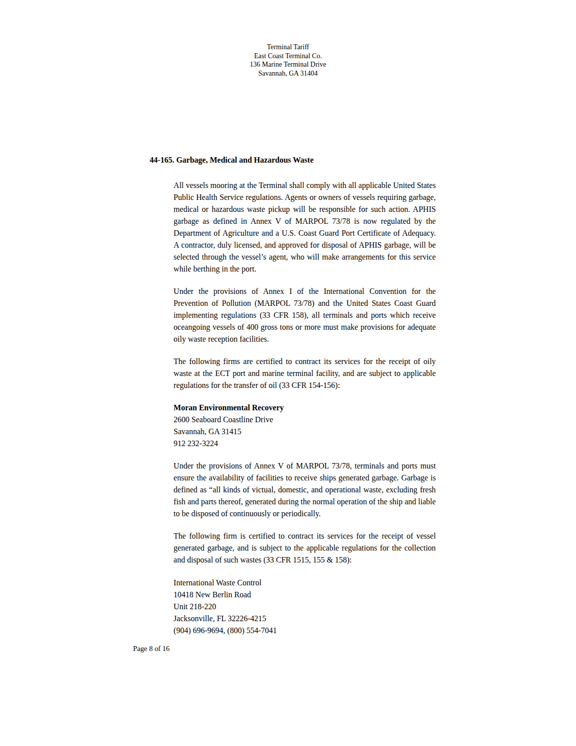Terminal Tariff
East Coast Terminal Co.
136 Marine Terminal Drive
Savannah, GA 31404
44-165. Garbage, Medical and Hazardous Waste
All vessels mooring at the Terminal shall comply with all applicable United States Public Health Service regulations. Agents or owners of vessels requiring garbage, medical or hazardous waste pickup will be responsible for such action. APHIS garbage as defined in Annex V of MARPOL 73/78 is now regulated by the Department of Agriculture and a U.S. Coast Guard Port Certificate of Adequacy. A contractor, duly licensed, and approved for disposal of APHIS garbage, will be selected through the vessel’s agent, who will make arrangements for this service while berthing in the port.
Under the provisions of Annex I of the International Convention for the Prevention of Pollution (MARPOL 73/78) and the United States Coast Guard implementing regulations (33 CFR 158), all terminals and ports which receive oceangoing vessels of 400 gross tons or more must make provisions for adequate oily waste reception facilities.
The following firms are certified to contract its services for the receipt of oily waste at the ECT port and marine terminal facility, and are subject to applicable regulations for the transfer of oil (33 CFR 154-156):
Moran Environmental Recovery
2600 Seaboard Coastline Drive
Savannah, GA 31415
912 232-3224
Under the provisions of Annex V of MARPOL 73/78, terminals and ports must ensure the availability of facilities to receive ships generated garbage. Garbage is defined as “all kinds of victual, domestic, and operational waste, excluding fresh fish and parts thereof, generated during the normal operation of the ship and liable to be disposed of continuously or periodically.
The following firm is certified to contract its services for the receipt of vessel generated garbage, and is subject to the applicable regulations for the collection and disposal of such wastes (33 CFR 1515, 155 & 158):
International Waste Control
10418 New Berlin Road
Unit 218-220
Jacksonville, FL 32226-4215
(904) 696-9694, (800) 554-7041
Page 8 of 16